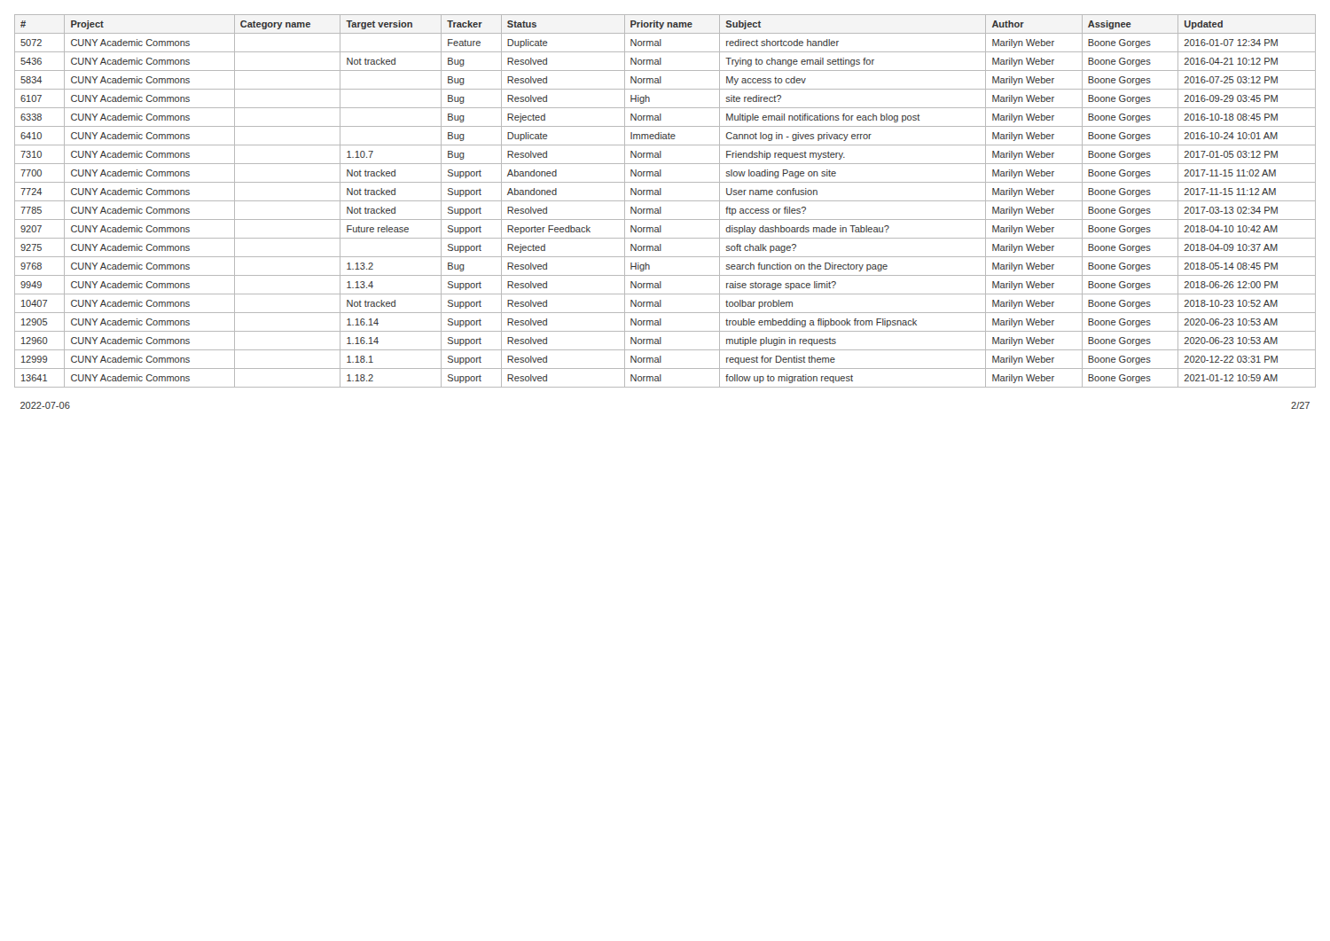| # | Project | Category name | Target version | Tracker | Status | Priority name | Subject | Author | Assignee | Updated |
| --- | --- | --- | --- | --- | --- | --- | --- | --- | --- | --- |
| 5072 | CUNY Academic Commons | | | Feature | Duplicate | Normal | redirect shortcode handler | Marilyn Weber | Boone Gorges | 2016-01-07 12:34 PM |
| 5436 | CUNY Academic Commons | | Not tracked | Bug | Resolved | Normal | Trying to change email settings for | Marilyn Weber | Boone Gorges | 2016-04-21 10:12 PM |
| 5834 | CUNY Academic Commons | | | Bug | Resolved | Normal | My access to cdev | Marilyn Weber | Boone Gorges | 2016-07-25 03:12 PM |
| 6107 | CUNY Academic Commons | | | Bug | Resolved | High | site redirect? | Marilyn Weber | Boone Gorges | 2016-09-29 03:45 PM |
| 6338 | CUNY Academic Commons | | | Bug | Rejected | Normal | Multiple email notifications for each blog post | Marilyn Weber | Boone Gorges | 2016-10-18 08:45 PM |
| 6410 | CUNY Academic Commons | | | Bug | Duplicate | Immediate | Cannot log in - gives privacy error | Marilyn Weber | Boone Gorges | 2016-10-24 10:01 AM |
| 7310 | CUNY Academic Commons | | 1.10.7 | Bug | Resolved | Normal | Friendship request mystery. | Marilyn Weber | Boone Gorges | 2017-01-05 03:12 PM |
| 7700 | CUNY Academic Commons | | Not tracked | Support | Abandoned | Normal | slow loading Page on site | Marilyn Weber | Boone Gorges | 2017-11-15 11:02 AM |
| 7724 | CUNY Academic Commons | | Not tracked | Support | Abandoned | Normal | User name confusion | Marilyn Weber | Boone Gorges | 2017-11-15 11:12 AM |
| 7785 | CUNY Academic Commons | | Not tracked | Support | Resolved | Normal | ftp access or files? | Marilyn Weber | Boone Gorges | 2017-03-13 02:34 PM |
| 9207 | CUNY Academic Commons | | Future release | Support | Reporter Feedback | Normal | display dashboards made in Tableau? | Marilyn Weber | Boone Gorges | 2018-04-10 10:42 AM |
| 9275 | CUNY Academic Commons | | | Support | Rejected | Normal | soft chalk page? | Marilyn Weber | Boone Gorges | 2018-04-09 10:37 AM |
| 9768 | CUNY Academic Commons | | 1.13.2 | Bug | Resolved | High | search function on the Directory page | Marilyn Weber | Boone Gorges | 2018-05-14 08:45 PM |
| 9949 | CUNY Academic Commons | | 1.13.4 | Support | Resolved | Normal | raise storage space limit? | Marilyn Weber | Boone Gorges | 2018-06-26 12:00 PM |
| 10407 | CUNY Academic Commons | | Not tracked | Support | Resolved | Normal | toolbar problem | Marilyn Weber | Boone Gorges | 2018-10-23 10:52 AM |
| 12905 | CUNY Academic Commons | | 1.16.14 | Support | Resolved | Normal | trouble embedding a flipbook from Flipsnack | Marilyn Weber | Boone Gorges | 2020-06-23 10:53 AM |
| 12960 | CUNY Academic Commons | | 1.16.14 | Support | Resolved | Normal | mutiple plugin in requests | Marilyn Weber | Boone Gorges | 2020-06-23 10:53 AM |
| 12999 | CUNY Academic Commons | | 1.18.1 | Support | Resolved | Normal | request for Dentist theme | Marilyn Weber | Boone Gorges | 2020-12-22 03:31 PM |
| 13641 | CUNY Academic Commons | | 1.18.2 | Support | Resolved | Normal | follow up to migration request | Marilyn Weber | Boone Gorges | 2021-01-12 10:59 AM |
| 2022-07-06 | | 2/27 |